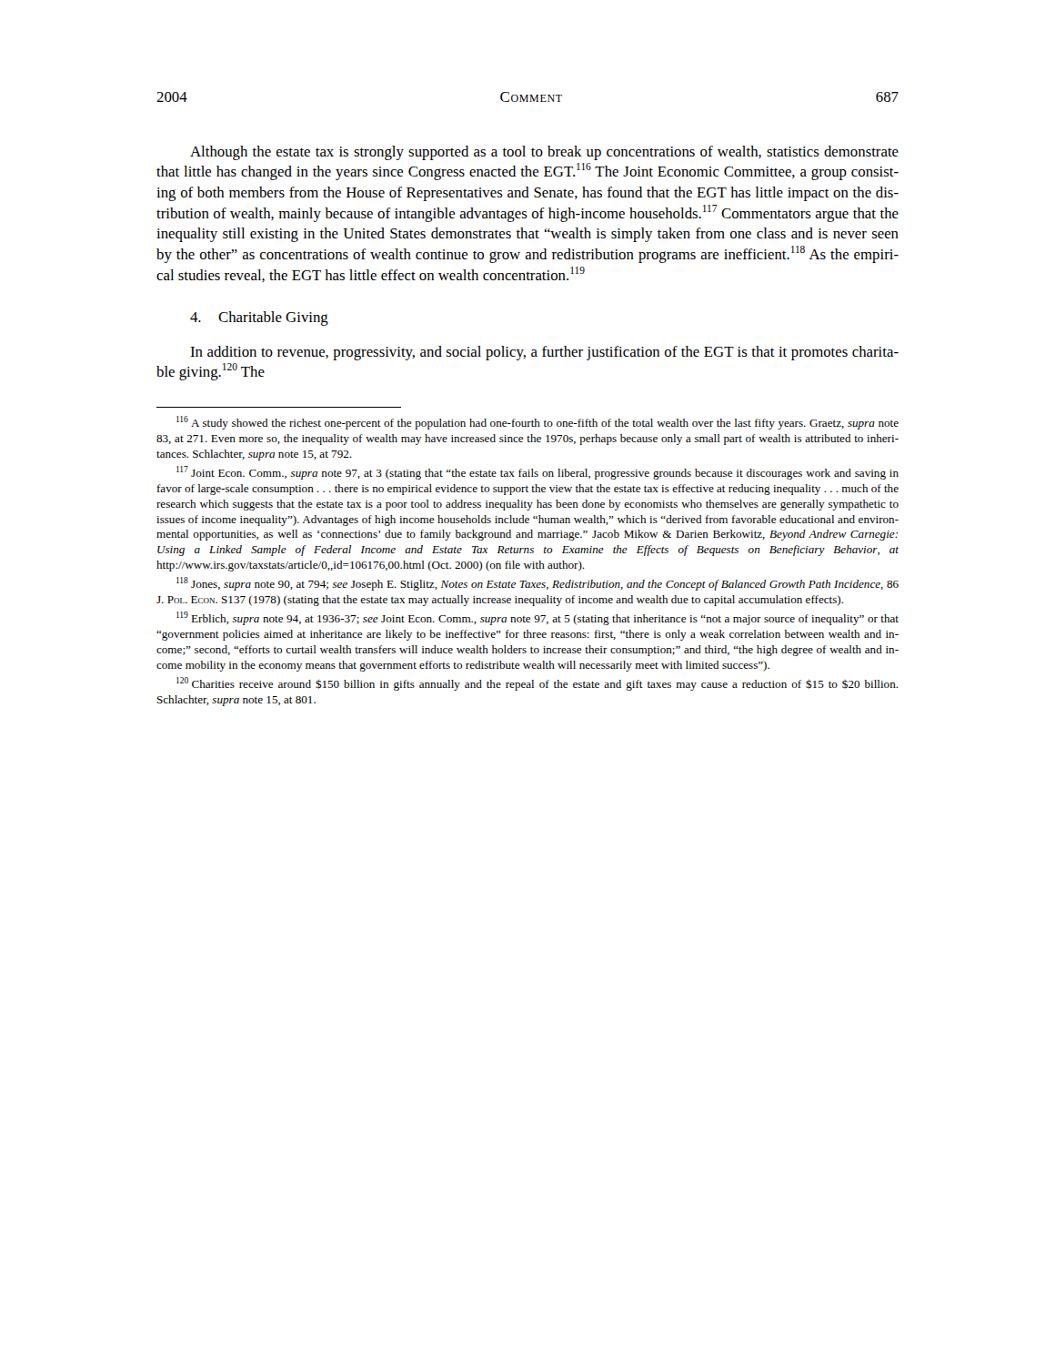2004 Comment 687
Although the estate tax is strongly supported as a tool to break up concentrations of wealth, statistics demonstrate that little has changed in the years since Congress enacted the EGT.116 The Joint Economic Committee, a group consisting of both members from the House of Representatives and Senate, has found that the EGT has little impact on the distribution of wealth, mainly because of intangible advantages of high-income households.117 Commentators argue that the inequality still existing in the United States demonstrates that “wealth is simply taken from one class and is never seen by the other” as concentrations of wealth continue to grow and redistribution programs are inefficient.118 As the empirical studies reveal, the EGT has little effect on wealth concentration.119
4. Charitable Giving
In addition to revenue, progressivity, and social policy, a further justification of the EGT is that it promotes charitable giving.120 The
116 A study showed the richest one-percent of the population had one-fourth to one-fifth of the total wealth over the last fifty years. Graetz, supra note 83, at 271. Even more so, the inequality of wealth may have increased since the 1970s, perhaps because only a small part of wealth is attributed to inheritances. Schlachter, supra note 15, at 792.
117 Joint Econ. Comm., supra note 97, at 3 (stating that “the estate tax fails on liberal, progressive grounds because it discourages work and saving in favor of large-scale consumption . . . there is no empirical evidence to support the view that the estate tax is effective at reducing inequality . . . much of the research which suggests that the estate tax is a poor tool to address inequality has been done by economists who themselves are generally sympathetic to issues of income inequality”). Advantages of high income households include “human wealth,” which is “derived from favorable educational and environmental opportunities, as well as ‘connections’ due to family background and marriage.” Jacob Mikow & Darien Berkowitz, Beyond Andrew Carnegie: Using a Linked Sample of Federal Income and Estate Tax Returns to Examine the Effects of Bequests on Beneficiary Behavior, at http://www.irs.gov/taxstats/article/0,,id=106176,00.html (Oct. 2000) (on file with author).
118 Jones, supra note 90, at 794; see Joseph E. Stiglitz, Notes on Estate Taxes, Redistribution, and the Concept of Balanced Growth Path Incidence, 86 J. Pol. Econ. S137 (1978) (stating that the estate tax may actually increase inequality of income and wealth due to capital accumulation effects).
119 Erblich, supra note 94, at 1936-37; see Joint Econ. Comm., supra note 97, at 5 (stating that inheritance is “not a major source of inequality” or that “government policies aimed at inheritance are likely to be ineffective” for three reasons: first, “there is only a weak correlation between wealth and income;” second, “efforts to curtail wealth transfers will induce wealth holders to increase their consumption;” and third, “the high degree of wealth and income mobility in the economy means that government efforts to redistribute wealth will necessarily meet with limited success”).
120 Charities receive around $150 billion in gifts annually and the repeal of the estate and gift taxes may cause a reduction of $15 to $20 billion. Schlachter, supra note 15, at 801.